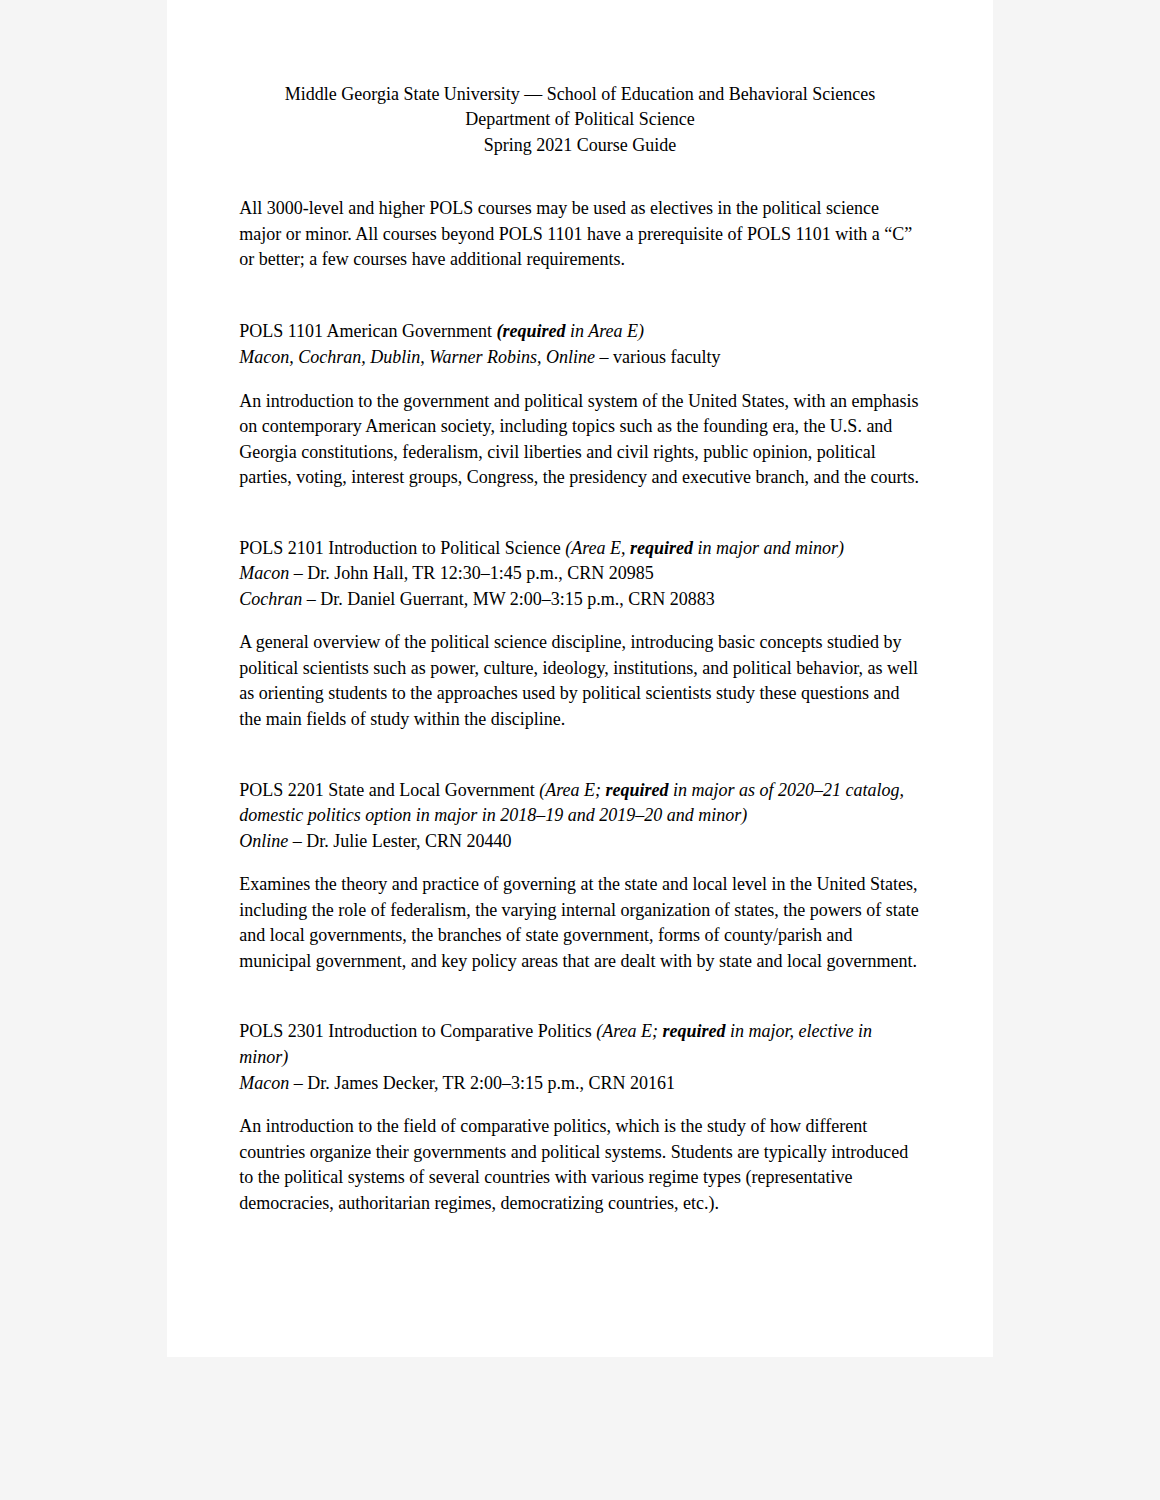Middle Georgia State University — School of Education and Behavioral Sciences
Department of Political Science
Spring 2021 Course Guide
All 3000-level and higher POLS courses may be used as electives in the political science major or minor. All courses beyond POLS 1101 have a prerequisite of POLS 1101 with a “C” or better; a few courses have additional requirements.
POLS 1101 American Government (required in Area E)
Macon, Cochran, Dublin, Warner Robins, Online – various faculty
An introduction to the government and political system of the United States, with an emphasis on contemporary American society, including topics such as the founding era, the U.S. and Georgia constitutions, federalism, civil liberties and civil rights, public opinion, political parties, voting, interest groups, Congress, the presidency and executive branch, and the courts.
POLS 2101 Introduction to Political Science (Area E, required in major and minor)
Macon – Dr. John Hall, TR 12:30–1:45 p.m., CRN 20985
Cochran – Dr. Daniel Guerrant, MW 2:00–3:15 p.m., CRN 20883
A general overview of the political science discipline, introducing basic concepts studied by political scientists such as power, culture, ideology, institutions, and political behavior, as well as orienting students to the approaches used by political scientists study these questions and the main fields of study within the discipline.
POLS 2201 State and Local Government (Area E; required in major as of 2020–21 catalog, domestic politics option in major in 2018–19 and 2019–20 and minor)
Online – Dr. Julie Lester, CRN 20440
Examines the theory and practice of governing at the state and local level in the United States, including the role of federalism, the varying internal organization of states, the powers of state and local governments, the branches of state government, forms of county/parish and municipal government, and key policy areas that are dealt with by state and local government.
POLS 2301 Introduction to Comparative Politics (Area E; required in major, elective in minor)
Macon – Dr. James Decker, TR 2:00–3:15 p.m., CRN 20161
An introduction to the field of comparative politics, which is the study of how different countries organize their governments and political systems. Students are typically introduced to the political systems of several countries with various regime types (representative democracies, authoritarian regimes, democratizing countries, etc.).